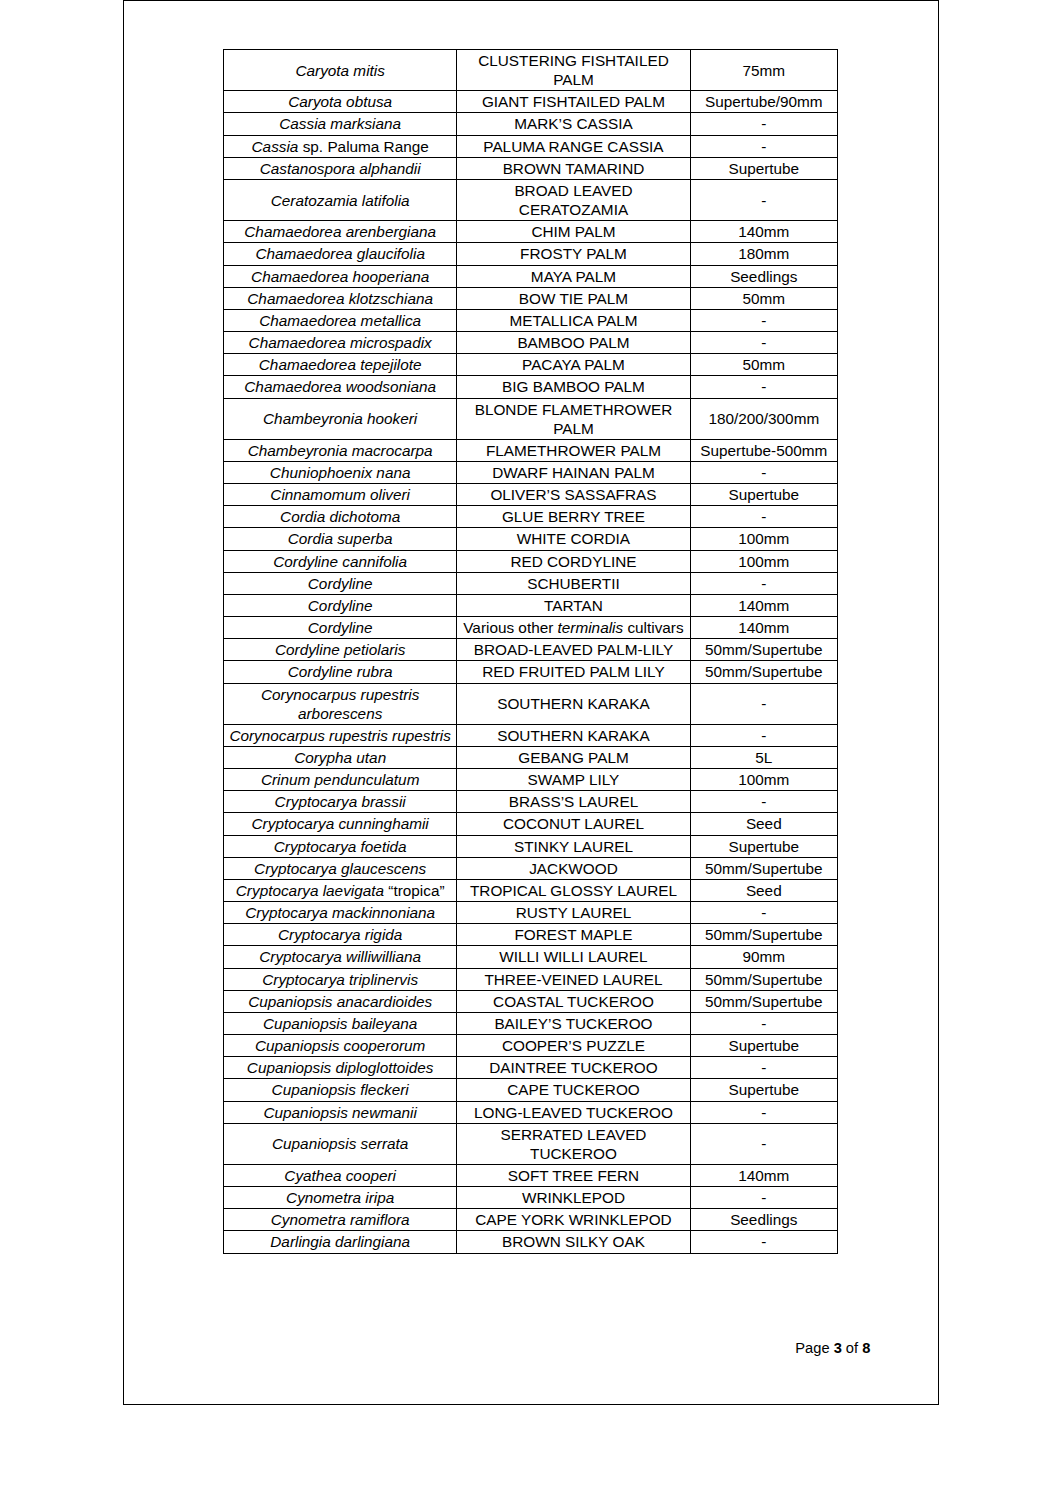| Caryota mitis | CLUSTERING FISHTAILED PALM | 75mm |
| Caryota obtusa | GIANT FISHTAILED PALM | Supertube/90mm |
| Cassia marksiana | MARK’S CASSIA | - |
| Cassia sp. Paluma Range | PALUMA RANGE CASSIA | - |
| Castanospora alphandii | BROWN TAMARIND | Supertube |
| Ceratozamia latifolia | BROAD LEAVED CERATOZAMIA | - |
| Chamaedorea arenbergiana | CHIM PALM | 140mm |
| Chamaedorea glaucifolia | FROSTY PALM | 180mm |
| Chamaedorea hooperiana | MAYA PALM | Seedlings |
| Chamaedorea klotzschiana | BOW TIE PALM | 50mm |
| Chamaedorea metallica | METALLICA PALM | - |
| Chamaedorea microspadix | BAMBOO PALM | - |
| Chamaedorea tepejilote | PACAYA PALM | 50mm |
| Chamaedorea woodsoniana | BIG BAMBOO PALM | - |
| Chambeyronia hookeri | BLONDE FLAMETHROWER PALM | 180/200/300mm |
| Chambeyronia macrocarpa | FLAMETHROWER PALM | Supertube-500mm |
| Chuniophoenix nana | DWARF HAINAN PALM | - |
| Cinnamomum oliveri | OLIVER’S SASSAFRAS | Supertube |
| Cordia dichotoma | GLUE BERRY TREE | - |
| Cordia superba | WHITE CORDIA | 100mm |
| Cordyline cannifolia | RED CORDYLINE | 100mm |
| Cordyline | SCHUBERTII | - |
| Cordyline | TARTAN | 140mm |
| Cordyline | Various other terminalis cultivars | 140mm |
| Cordyline petiolaris | BROAD-LEAVED PALM-LILY | 50mm/Supertube |
| Cordyline rubra | RED FRUITED PALM LILY | 50mm/Supertube |
| Corynocarpus rupestris arborescens | SOUTHERN KARAKA | - |
| Corynocarpus rupestris rupestris | SOUTHERN KARAKA | - |
| Corypha utan | GEBANG PALM | 5L |
| Crinum pendunculatum | SWAMP LILY | 100mm |
| Cryptocarya brassii | BRASS’S LAUREL | - |
| Cryptocarya cunninghamii | COCONUT LAUREL | Seed |
| Cryptocarya foetida | STINKY LAUREL | Supertube |
| Cryptocarya glaucescens | JACKWOOD | 50mm/Supertube |
| Cryptocarya laevigata “tropica” | TROPICAL GLOSSY LAUREL | Seed |
| Cryptocarya mackinnoniana | RUSTY LAUREL | - |
| Cryptocarya rigida | FOREST MAPLE | 50mm/Supertube |
| Cryptocarya williwilliana | WILLI WILLI LAUREL | 90mm |
| Cryptocarya triplinervis | THREE-VEINED LAUREL | 50mm/Supertube |
| Cupaniopsis anacardioides | COASTAL TUCKEROO | 50mm/Supertube |
| Cupaniopsis baileyana | BAILEY’S TUCKEROO | - |
| Cupaniopsis cooperorum | COOPER’S PUZZLE | Supertube |
| Cupaniopsis diploglottoides | DAINTREE TUCKEROO | - |
| Cupaniopsis fleckeri | CAPE TUCKEROO | Supertube |
| Cupaniopsis newmanii | LONG-LEAVED TUCKEROO | - |
| Cupaniopsis serrata | SERRATED LEAVED TUCKEROO | - |
| Cyathea cooperi | SOFT TREE FERN | 140mm |
| Cynometra iripa | WRINKLEPOD | - |
| Cynometra ramiflora | CAPE YORK WRINKLEPOD | Seedlings |
| Darlingia darlingiana | BROWN SILKY OAK | - |
Page 3 of 8